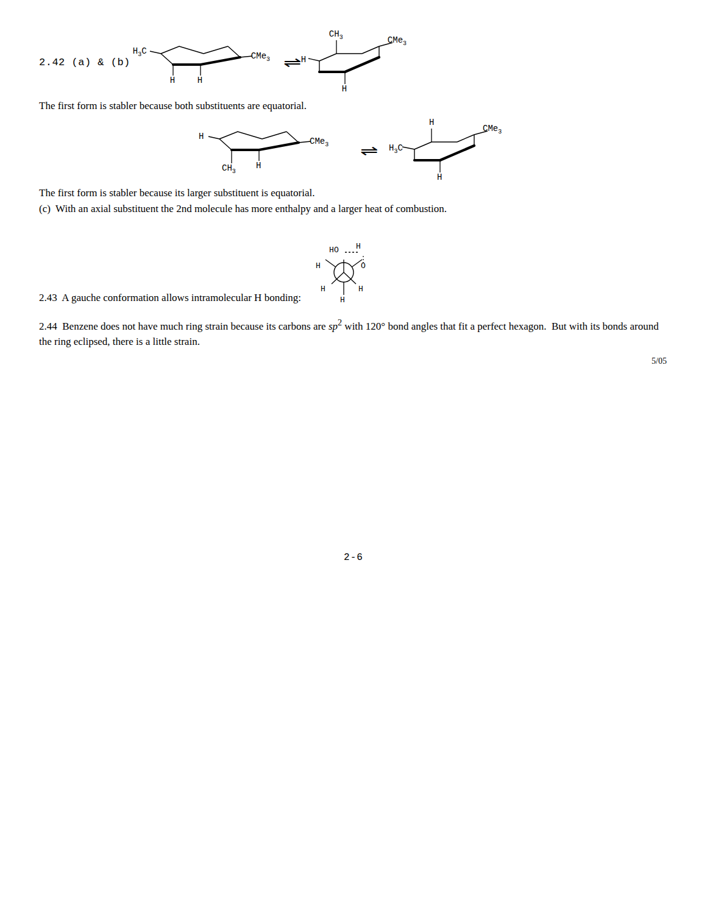2.42 (a) & (b) H3C CMe3 H H ⇌ CH3 H CMe3 H
The first form is stabler because both substituents are equatorial.
H CMe3 CH3 H ⇌ H H3C CMe3 H
The first form is stabler because its larger substituent is equatorial.
(c) With an axial substituent the 2nd molecule has more enthalpy and a larger heat of combustion.
2.43 A gauche conformation allows intramolecular H bonding: HO H O H H H H
2.44 Benzene does not have much ring strain because its carbons are sp2 with 120° bond angles that fit a perfect hexagon. But with its bonds around the ring eclipsed, there is a little strain.
5/05
2-6